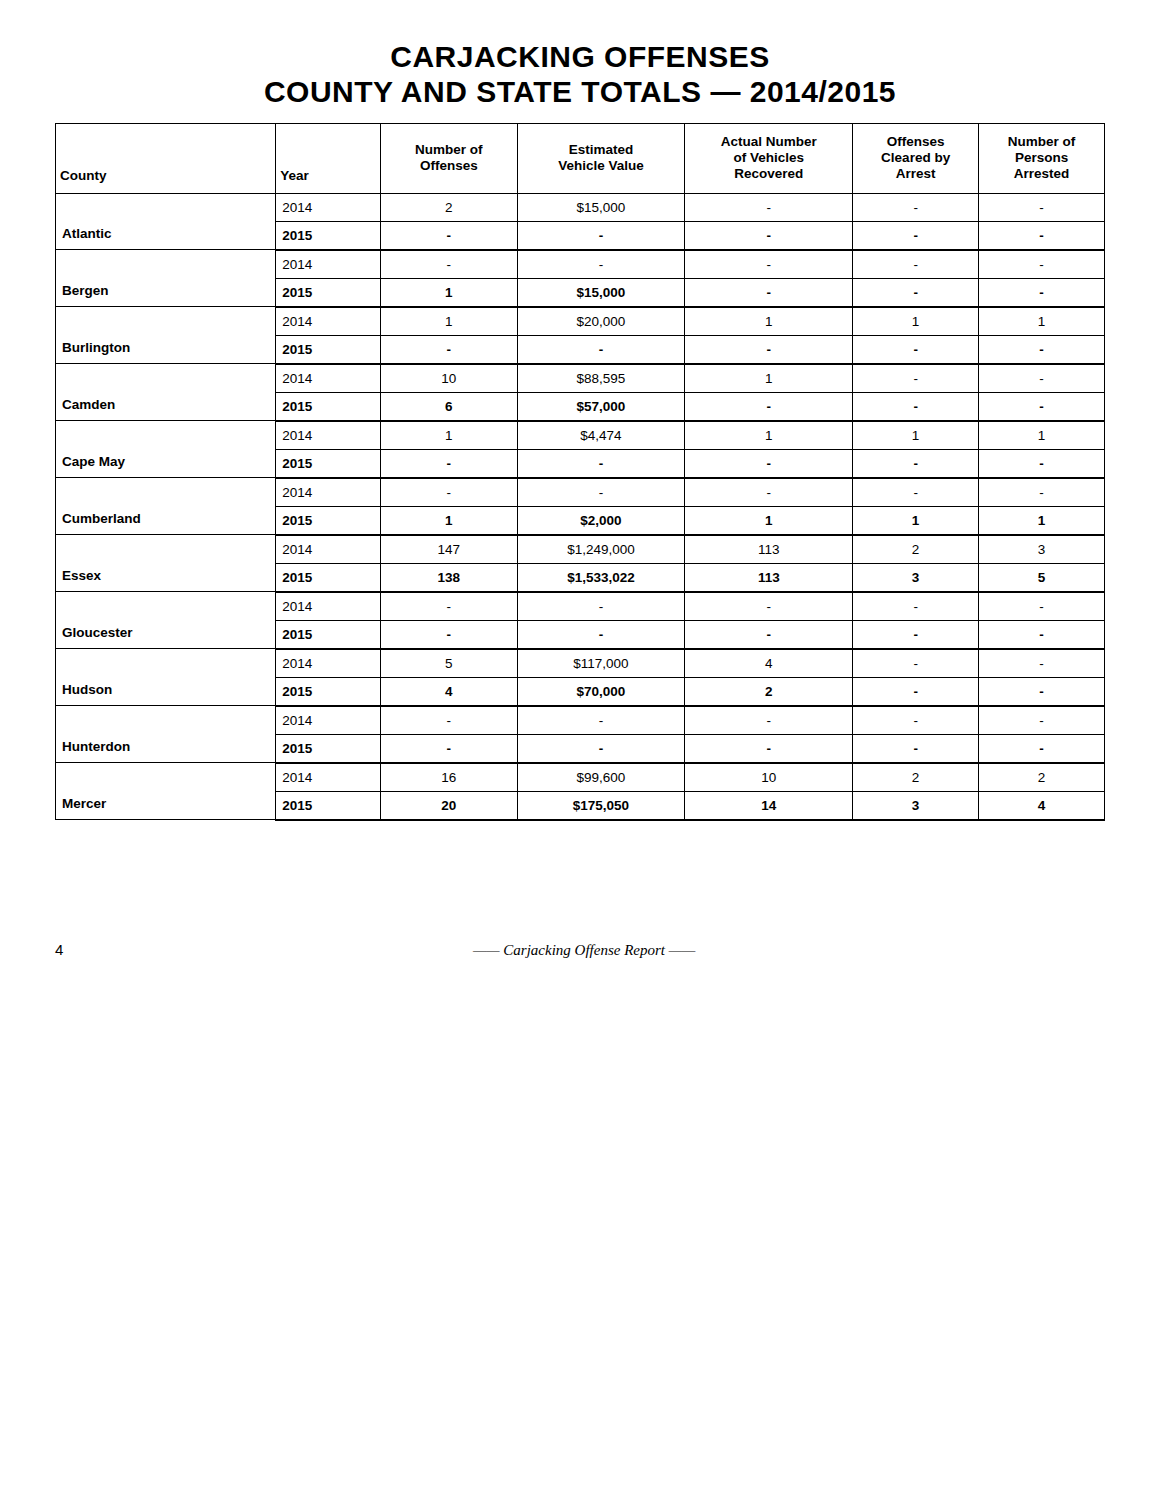CARJACKING OFFENSES COUNTY AND STATE TOTALS — 2014/2015
| County | Year | Number of Offenses | Estimated Vehicle Value | Actual Number of Vehicles Recovered | Offenses Cleared by Arrest | Number of Persons Arrested |
| --- | --- | --- | --- | --- | --- | --- |
| Atlantic | 2014 | 2 | $15,000 | - | - | - |
| 2015 | - | - | - | - | - |
| Bergen | 2014 | - | - | - | - | - |
| 2015 | 1 | $15,000 | - | - | - |
| Burlington | 2014 | 1 | $20,000 | 1 | 1 | 1 |
| 2015 | - | - | - | - | - |
| Camden | 2014 | 10 | $88,595 | 1 | - | - |
| 2015 | 6 | $57,000 | - | - | - |
| Cape May | 2014 | 1 | $4,474 | 1 | 1 | 1 |
| 2015 | - | - | - | - | - |
| Cumberland | 2014 | - | - | - | - | - |
| 2015 | 1 | $2,000 | 1 | 1 | 1 |
| Essex | 2014 | 147 | $1,249,000 | 113 | 2 | 3 |
| 2015 | 138 | $1,533,022 | 113 | 3 | 5 |
| Gloucester | 2014 | - | - | - | - | - |
| 2015 | - | - | - | - | - |
| Hudson | 2014 | 5 | $117,000 | 4 | - | - |
| 2015 | 4 | $70,000 | 2 | - | - |
| Hunterdon | 2014 | - | - | - | - | - |
| 2015 | - | - | - | - | - |
| Mercer | 2014 | 16 | $99,600 | 10 | 2 | 2 |
| 2015 | 20 | $175,050 | 14 | 3 | 4 |
4 —— Carjacking Offense Report ——